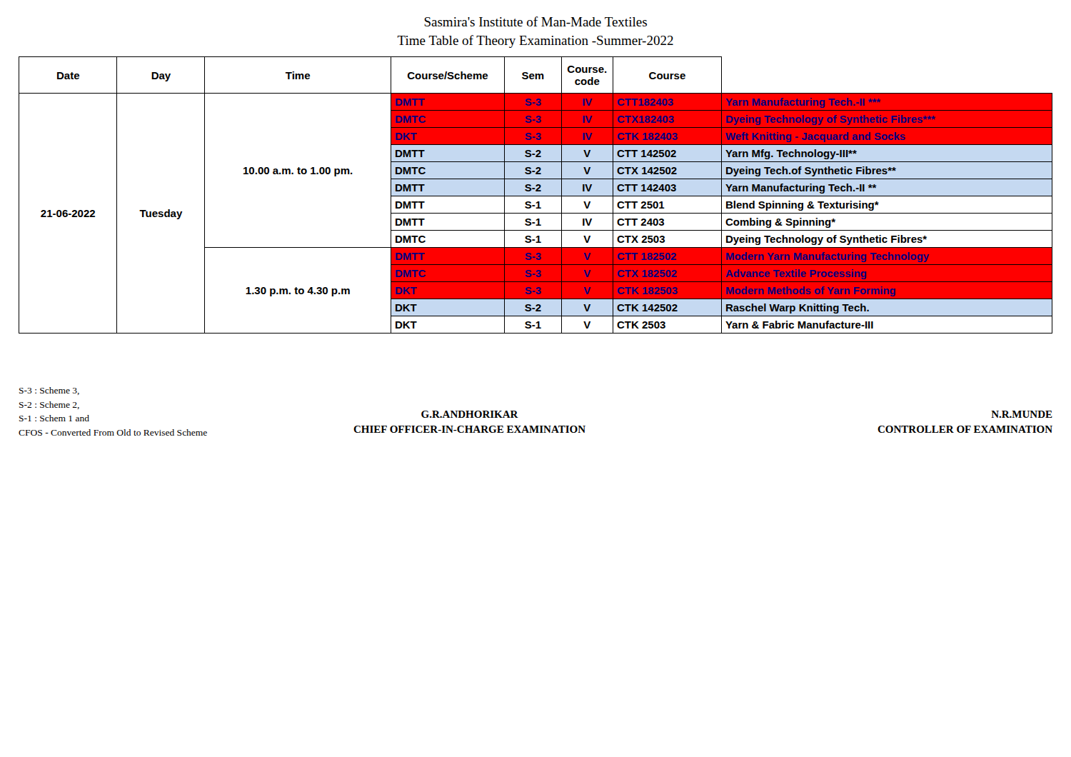Sasmira's Institute of Man-Made Textiles
Time Table of Theory Examination -Summer-2022
| Date | Day | Time | Course/Scheme | Sem | Course. code | Course |
| --- | --- | --- | --- | --- | --- | --- |
| 21-06-2022 | Tuesday | 10.00 a.m. to 1.00 pm. | DMTT | S-3 | IV | CTT182403 | Yarn Manufacturing Tech.-II *** |
| DMTC | S-3 | IV | CTX182403 | Dyeing Technology of Synthetic Fibres*** |
| DKT | S-3 | IV | CTK 182403 | Weft Knitting - Jacquard and Socks |
| DMTT | S-2 | V | CTT 142502 | Yarn Mfg. Technology-III** |
| DMTC | S-2 | V | CTX 142502 | Dyeing Tech.of Synthetic Fibres** |
| DMTT | S-2 | IV | CTT 142403 | Yarn Manufacturing Tech.-II ** |
| DMTT | S-1 | V | CTT 2501 | Blend Spinning & Texturising* |
| DMTT | S-1 | IV | CTT 2403 | Combing & Spinning* |
| DMTC | S-1 | V | CTX 2503 | Dyeing Technology of Synthetic Fibres* |
| 1.30 p.m. to 4.30 p.m | DMTT | S-3 | V | CTT 182502 | Modern Yarn Manufacturing Technology |
| DMTC | S-3 | V | CTX 182502 | Advance Textile Processing |
| DKT | S-3 | V | CTK 182503 | Modern Methods of Yarn Forming |
| DKT | S-2 | V | CTK 142502 | Raschel Warp Knitting Tech. |
| DKT | S-1 | V | CTK 2503 | Yarn & Fabric Manufacture-III |
S-3 : Scheme 3,
S-2 : Scheme 2,
S-1 : Schem 1 and
CFOS - Converted From Old to Revised Scheme
G.R.ANDHORIKAR
CHIEF OFFICER-IN-CHARGE EXAMINATION
N.R.MUNDE
CONTROLLER OF EXAMINATION